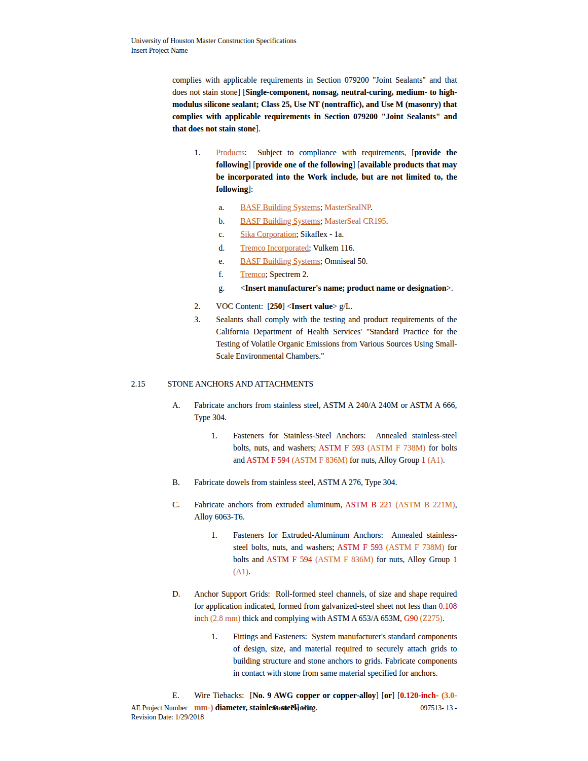University of Houston Master Construction Specifications
Insert Project Name
complies with applicable requirements in Section 079200 "Joint Sealants" and that does not stain stone] [Single-component, nonsag, neutral-curing, medium- to high-modulus silicone sealant; Class 25, Use NT (nontraffic), and Use M (masonry) that complies with applicable requirements in Section 079200 "Joint Sealants" and that does not stain stone].
1.
Products: Subject to compliance with requirements, [provide the following] [provide one of the following] [available products that may be incorporated into the Work include, but are not limited to, the following]:
a.
BASF Building Systems; MasterSealNP.
b.
BASF Building Systems; MasterSeal CR195.
c.
Sika Corporation; Sikaflex - 1a.
d.
Tremco Incorporated; Vulkem 116.
e.
BASF Building Systems; Omniseal 50.
f.
Tremco; Spectrem 2.
g.
<Insert manufacturer's name; product name or designation>.
2.
VOC Content: [250] <Insert value> g/L.
3.
Sealants shall comply with the testing and product requirements of the California Department of Health Services' "Standard Practice for the Testing of Volatile Organic Emissions from Various Sources Using Small-Scale Environmental Chambers."
2.15
STONE ANCHORS AND ATTACHMENTS
A.
Fabricate anchors from stainless steel, ASTM A 240/A 240M or ASTM A 666, Type 304.
1.
Fasteners for Stainless-Steel Anchors: Annealed stainless-steel bolts, nuts, and washers; ASTM F 593 (ASTM F 738M) for bolts and ASTM F 594 (ASTM F 836M) for nuts, Alloy Group 1 (A1).
B.
Fabricate dowels from stainless steel, ASTM A 276, Type 304.
C.
Fabricate anchors from extruded aluminum, ASTM B 221 (ASTM B 221M), Alloy 6063-T6.
1.
Fasteners for Extruded-Aluminum Anchors: Annealed stainless-steel bolts, nuts, and washers; ASTM F 593 (ASTM F 738M) for bolts and ASTM F 594 (ASTM F 836M) for nuts, Alloy Group 1 (A1).
D.
Anchor Support Grids: Roll-formed steel channels, of size and shape required for application indicated, formed from galvanized-steel sheet not less than 0.108 inch (2.8 mm) thick and complying with ASTM A 653/A 653M, G90 (Z275).
1.
Fittings and Fasteners: System manufacturer's standard components of design, size, and material required to securely attach grids to building structure and stone anchors to grids. Fabricate components in contact with stone from same material specified for anchors.
E.
Wire Tiebacks: [No. 9 AWG copper or copper-alloy] [or] [0.120-inch- (3.0-mm-) diameter, stainless-steel] wire.
| AE Project Number | Stone Paneling | 097513- 13 - |
| Revision Date: 1/29/2018 | | |